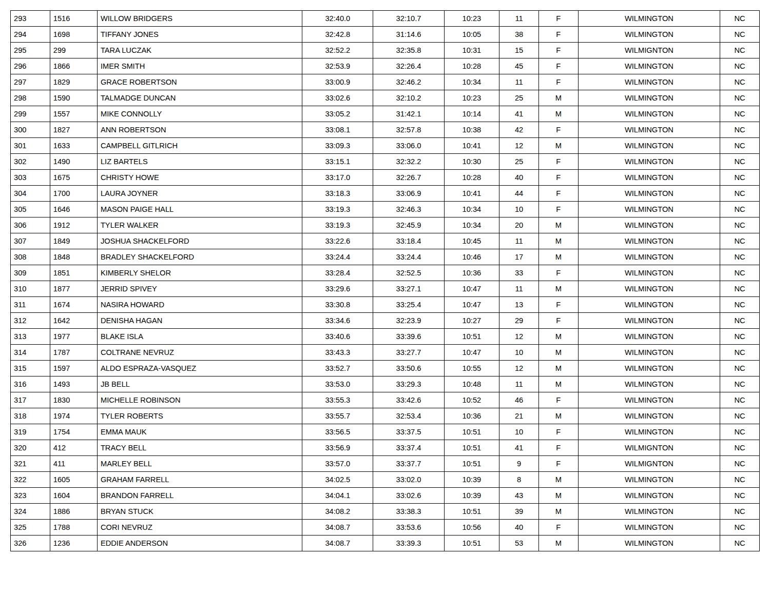| 293 | 1516 | WILLOW BRIDGERS | 32:40.0 | 32:10.7 | 10:23 | 11 | F | WILMINGTON | NC |
| 294 | 1698 | TIFFANY JONES | 32:42.8 | 31:14.6 | 10:05 | 38 | F | WILMINGTON | NC |
| 295 | 299 | TARA LUCZAK | 32:52.2 | 32:35.8 | 10:31 | 15 | F | WILMIGNTON | NC |
| 296 | 1866 | IMER SMITH | 32:53.9 | 32:26.4 | 10:28 | 45 | F | WILMINGTON | NC |
| 297 | 1829 | GRACE ROBERTSON | 33:00.9 | 32:46.2 | 10:34 | 11 | F | WILMINGTON | NC |
| 298 | 1590 | TALMADGE DUNCAN | 33:02.6 | 32:10.2 | 10:23 | 25 | M | WILMINGTON | NC |
| 299 | 1557 | MIKE CONNOLLY | 33:05.2 | 31:42.1 | 10:14 | 41 | M | WILMINGTON | NC |
| 300 | 1827 | ANN ROBERTSON | 33:08.1 | 32:57.8 | 10:38 | 42 | F | WILMINGTON | NC |
| 301 | 1633 | CAMPBELL GITLRICH | 33:09.3 | 33:06.0 | 10:41 | 12 | M | WILMINGTON | NC |
| 302 | 1490 | LIZ BARTELS | 33:15.1 | 32:32.2 | 10:30 | 25 | F | WILMINGTON | NC |
| 303 | 1675 | CHRISTY HOWE | 33:17.0 | 32:26.7 | 10:28 | 40 | F | WILMINGTON | NC |
| 304 | 1700 | LAURA JOYNER | 33:18.3 | 33:06.9 | 10:41 | 44 | F | WILMINGTON | NC |
| 305 | 1646 | MASON PAIGE HALL | 33:19.3 | 32:46.3 | 10:34 | 10 | F | WILMINGTON | NC |
| 306 | 1912 | TYLER WALKER | 33:19.3 | 32:45.9 | 10:34 | 20 | M | WILMINGTON | NC |
| 307 | 1849 | JOSHUA SHACKELFORD | 33:22.6 | 33:18.4 | 10:45 | 11 | M | WILMINGTON | NC |
| 308 | 1848 | BRADLEY SHACKELFORD | 33:24.4 | 33:24.4 | 10:46 | 17 | M | WILMINGTON | NC |
| 309 | 1851 | KIMBERLY SHELOR | 33:28.4 | 32:52.5 | 10:36 | 33 | F | WILMINGTON | NC |
| 310 | 1877 | JERRID SPIVEY | 33:29.6 | 33:27.1 | 10:47 | 11 | M | WILMINGTON | NC |
| 311 | 1674 | NASIRA HOWARD | 33:30.8 | 33:25.4 | 10:47 | 13 | F | WILMINGTON | NC |
| 312 | 1642 | DENISHA HAGAN | 33:34.6 | 32:23.9 | 10:27 | 29 | F | WILMINGTON | NC |
| 313 | 1977 | BLAKE ISLA | 33:40.6 | 33:39.6 | 10:51 | 12 | M | WILMINGTON | NC |
| 314 | 1787 | COLTRANE NEVRUZ | 33:43.3 | 33:27.7 | 10:47 | 10 | M | WILMINGTON | NC |
| 315 | 1597 | ALDO ESPRAZA-VASQUEZ | 33:52.7 | 33:50.6 | 10:55 | 12 | M | WILMINGTON | NC |
| 316 | 1493 | JB BELL | 33:53.0 | 33:29.3 | 10:48 | 11 | M | WILMINGTON | NC |
| 317 | 1830 | MICHELLE ROBINSON | 33:55.3 | 33:42.6 | 10:52 | 46 | F | WILMINGTON | NC |
| 318 | 1974 | TYLER ROBERTS | 33:55.7 | 32:53.4 | 10:36 | 21 | M | WILMINGTON | NC |
| 319 | 1754 | EMMA MAUK | 33:56.5 | 33:37.5 | 10:51 | 10 | F | WILMINGTON | NC |
| 320 | 412 | TRACY BELL | 33:56.9 | 33:37.4 | 10:51 | 41 | F | WILMIGNTON | NC |
| 321 | 411 | MARLEY BELL | 33:57.0 | 33:37.7 | 10:51 | 9 | F | WILMIGNTON | NC |
| 322 | 1605 | GRAHAM FARRELL | 34:02.5 | 33:02.0 | 10:39 | 8 | M | WILMINGTON | NC |
| 323 | 1604 | BRANDON FARRELL | 34:04.1 | 33:02.6 | 10:39 | 43 | M | WILMINGTON | NC |
| 324 | 1886 | BRYAN STUCK | 34:08.2 | 33:38.3 | 10:51 | 39 | M | WILMINGTON | NC |
| 325 | 1788 | CORI NEVRUZ | 34:08.7 | 33:53.6 | 10:56 | 40 | F | WILMINGTON | NC |
| 326 | 1236 | EDDIE ANDERSON | 34:08.7 | 33:39.3 | 10:51 | 53 | M | WILMINGTON | NC |